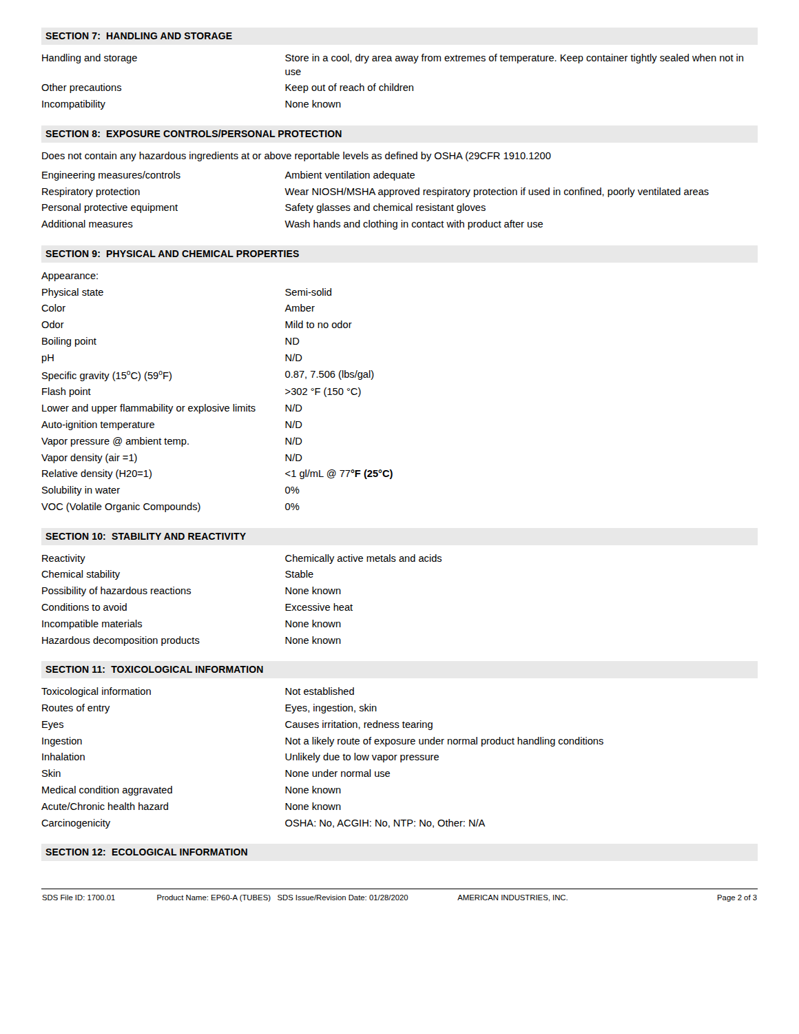SECTION 7: HANDLING AND STORAGE
| Handling and storage | Store in a cool, dry area away from extremes of temperature. Keep container tightly sealed when not in use |
| Other precautions | Keep out of reach of children |
| Incompatibility | None known |
SECTION 8: EXPOSURE CONTROLS/PERSONAL PROTECTION
Does not contain any hazardous ingredients at or above reportable levels as defined by OSHA (29CFR 1910.1200
| Engineering measures/controls | Ambient ventilation adequate |
| Respiratory protection | Wear NIOSH/MSHA approved respiratory protection if used in confined, poorly ventilated areas |
| Personal protective equipment | Safety glasses and chemical resistant gloves |
| Additional measures | Wash hands and clothing in contact with product after use |
SECTION 9: PHYSICAL AND CHEMICAL PROPERTIES
Appearance:
| Physical state | Semi-solid |
| Color | Amber |
| Odor | Mild to no odor |
| Boiling point | ND |
| pH | N/D |
| Specific gravity (15 o C) (59 o F) | 0.87, 7.506 (lbs/gal) |
| Flash point | >302 °F (150 °C) |
| Lower and upper flammability or explosive limits | N/D |
| Auto-ignition temperature | N/D |
| Vapor pressure @ ambient temp. | N/D |
| Vapor density (air =1) | N/D |
| Relative density (H20=1) | <1 gl/mL @ 77 °F (25°C) |
| Solubility in water | 0% |
| VOC (Volatile Organic Compounds) | 0% |
SECTION 10: STABILITY AND REACTIVITY
| Reactivity | Chemically active metals and acids |
| Chemical stability | Stable |
| Possibility of hazardous reactions | None known |
| Conditions to avoid | Excessive heat |
| Incompatible materials | None known |
| Hazardous decomposition products | None known |
SECTION 11: TOXICOLOGICAL INFORMATION
| Toxicological information | Not established |
| Routes of entry | Eyes, ingestion, skin |
| Eyes | Causes irritation, redness tearing |
| Ingestion | Not a likely route of exposure under normal product handling conditions |
| Inhalation | Unlikely due to low vapor pressure |
| Skin | None under normal use |
| Medical condition aggravated | None known |
| Acute/Chronic health hazard | None known |
| Carcinogenicity | OSHA: No, ACGIH: No, NTP: No, Other: N/A |
SECTION 12: ECOLOGICAL INFORMATION
| SDS File ID: 1700.01 | Product Name: EP60-A (TUBES) SDS Issue/Revision Date: 01/28/2020 | AMERICAN INDUSTRIES, INC. | Page 2 of 3 |